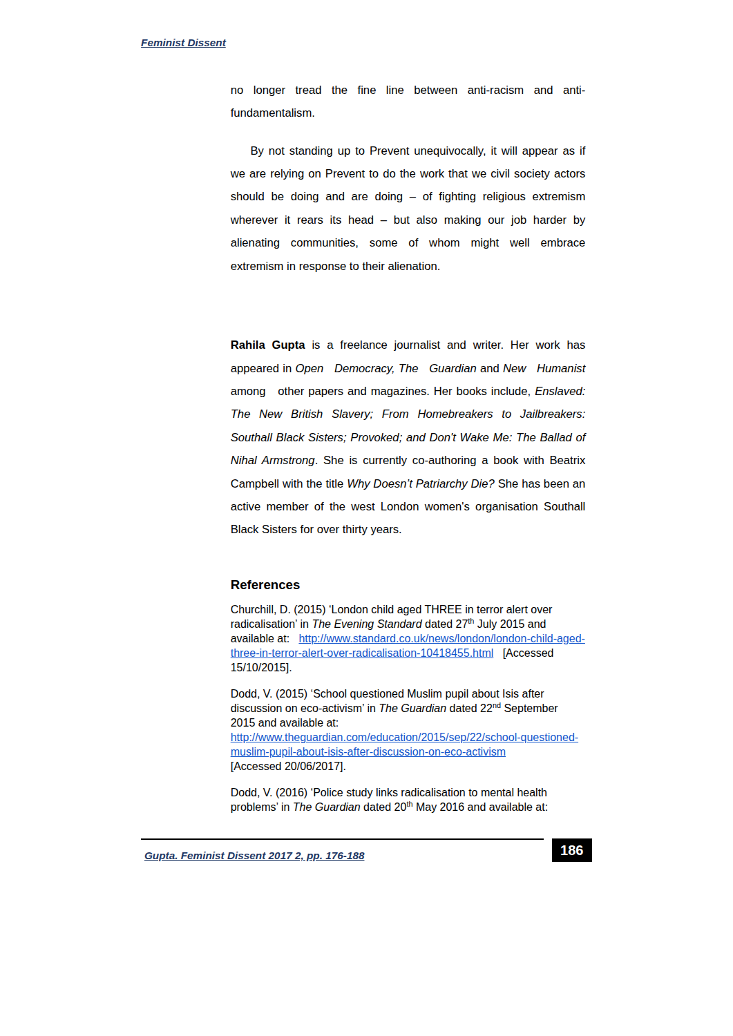Feminist Dissent
no longer tread the fine line between anti-racism and anti-fundamentalism.
By not standing up to Prevent unequivocally, it will appear as if we are relying on Prevent to do the work that we civil society actors should be doing and are doing – of fighting religious extremism wherever it rears its head – but also making our job harder by alienating communities, some of whom might well embrace extremism in response to their alienation.
Rahila Gupta is a freelance journalist and writer. Her work has appeared in Open Democracy, The Guardian and New Humanist among other papers and magazines. Her books include, Enslaved: The New British Slavery; From Homebreakers to Jailbreakers: Southall Black Sisters; Provoked; and Don't Wake Me: The Ballad of Nihal Armstrong. She is currently co-authoring a book with Beatrix Campbell with the title Why Doesn’t Patriarchy Die? She has been an active member of the west London women's organisation Southall Black Sisters for over thirty years.
References
Churchill, D. (2015) ‘London child aged THREE in terror alert over radicalisation’ in The Evening Standard dated 27th July 2015 and available at: http://www.standard.co.uk/news/london/london-child-aged-three-in-terror-alert-over-radicalisation-10418455.html [Accessed 15/10/2015].
Dodd, V. (2015) ‘School questioned Muslim pupil about Isis after discussion on eco-activism’ in The Guardian dated 22nd September 2015 and available at:
http://www.theguardian.com/education/2015/sep/22/school-questioned-muslim-pupil-about-isis-after-discussion-on-eco-activism
[Accessed 20/06/2017].
Dodd, V. (2016) ‘Police study links radicalisation to mental health problems’ in The Guardian dated 20th May 2016 and available at:
Gupta. Feminist Dissent 2017 2, pp. 176-188
186